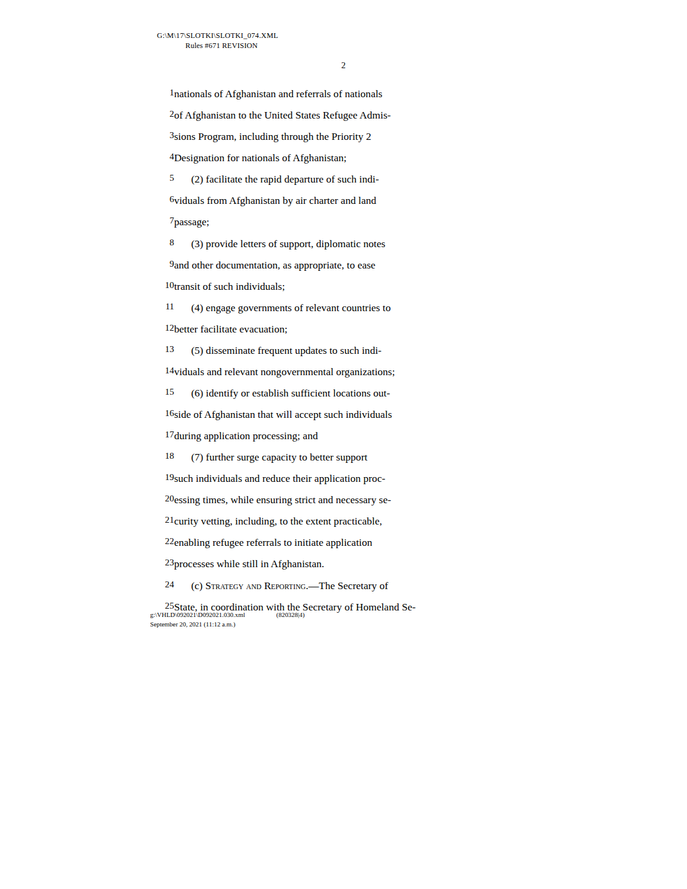G:\M\17\SLOTKI\SLOTKI_074.XML
Rules #671 REVISION
2
| 1 | nationals of Afghanistan and referrals of nationals |
| 2 | of Afghanistan to the United States Refugee Admis- |
| 3 | sions Program, including through the Priority 2 |
| 4 | Designation for nationals of Afghanistan; |
| 5 | (2) facilitate the rapid departure of such indi- |
| 6 | viduals from Afghanistan by air charter and land |
| 7 | passage; |
| 8 | (3) provide letters of support, diplomatic notes |
| 9 | and other documentation, as appropriate, to ease |
| 10 | transit of such individuals; |
| 11 | (4) engage governments of relevant countries to |
| 12 | better facilitate evacuation; |
| 13 | (5) disseminate frequent updates to such indi- |
| 14 | viduals and relevant nongovernmental organizations; |
| 15 | (6) identify or establish sufficient locations out- |
| 16 | side of Afghanistan that will accept such individuals |
| 17 | during application processing; and |
| 18 | (7) further surge capacity to better support |
| 19 | such individuals and reduce their application proc- |
| 20 | essing times, while ensuring strict and necessary se- |
| 21 | curity vetting, including, to the extent practicable, |
| 22 | enabling refugee referrals to initiate application |
| 23 | processes while still in Afghanistan. |
| 24 | (c) Strategy and Reporting. —The Secretary of |
| 25 | State, in coordination with the Secretary of Homeland Se- |
g:\VHLD\092021\D092021.030.xml (820328|4)
September 20, 2021 (11:12 a.m.)